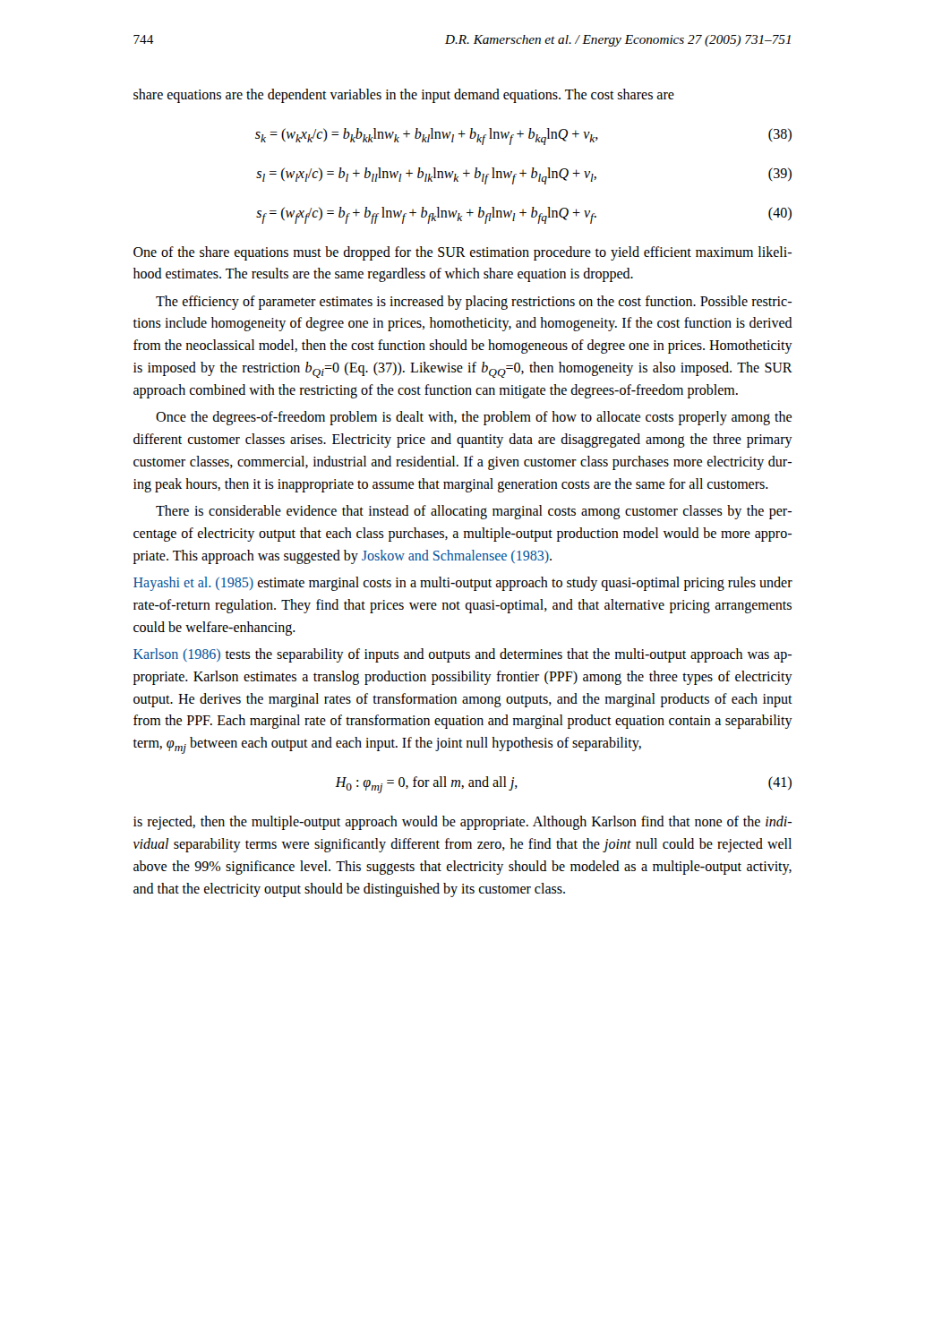744 D.R. Kamerschen et al. / Energy Economics 27 (2005) 731–751
share equations are the dependent variables in the input demand equations. The cost shares are
sk = (wkxk/c) = bkbkklnwk + bkllnwl + bkf lnwf + bkqlnQ + vk, (38)
sl = (wlxl/c) = bl + blllnwl + blklnwk + blf lnwf + blqlnQ + vl, (39)
sf = (wfxf/c) = bf + bff lnwf + bfklnwk + bfllnwl + bfqlnQ + vf. (40)
One of the share equations must be dropped for the SUR estimation procedure to yield efficient maximum likelihood estimates. The results are the same regardless of which share equation is dropped.
The efficiency of parameter estimates is increased by placing restrictions on the cost function. Possible restrictions include homogeneity of degree one in prices, homotheticity, and homogeneity. If the cost function is derived from the neoclassical model, then the cost function should be homogeneous of degree one in prices. Homotheticity is imposed by the restriction bQi=0 (Eq. (37)). Likewise if bQQ=0, then homogeneity is also imposed. The SUR approach combined with the restricting of the cost function can mitigate the degrees-of-freedom problem.
Once the degrees-of-freedom problem is dealt with, the problem of how to allocate costs properly among the different customer classes arises. Electricity price and quantity data are disaggregated among the three primary customer classes, commercial, industrial and residential. If a given customer class purchases more electricity during peak hours, then it is inappropriate to assume that marginal generation costs are the same for all customers.
There is considerable evidence that instead of allocating marginal costs among customer classes by the percentage of electricity output that each class purchases, a multiple-output production model would be more appropriate. This approach was suggested by Joskow and Schmalensee (1983).
Hayashi et al. (1985) estimate marginal costs in a multi-output approach to study quasi-optimal pricing rules under rate-of-return regulation. They find that prices were not quasi-optimal, and that alternative pricing arrangements could be welfare-enhancing.
Karlson (1986) tests the separability of inputs and outputs and determines that the multi-output approach was appropriate. Karlson estimates a translog production possibility frontier (PPF) among the three types of electricity output. He derives the marginal rates of transformation among outputs, and the marginal products of each input from the PPF. Each marginal rate of transformation equation and marginal product equation contain a separability term, φmj between each output and each input. If the joint null hypothesis of separability,
H0 : φmj = 0, for all m, and all j, (41)
is rejected, then the multiple-output approach would be appropriate. Although Karlson find that none of the individual separability terms were significantly different from zero, he find that the joint null could be rejected well above the 99% significance level. This suggests that electricity should be modeled as a multiple-output activity, and that the electricity output should be distinguished by its customer class.